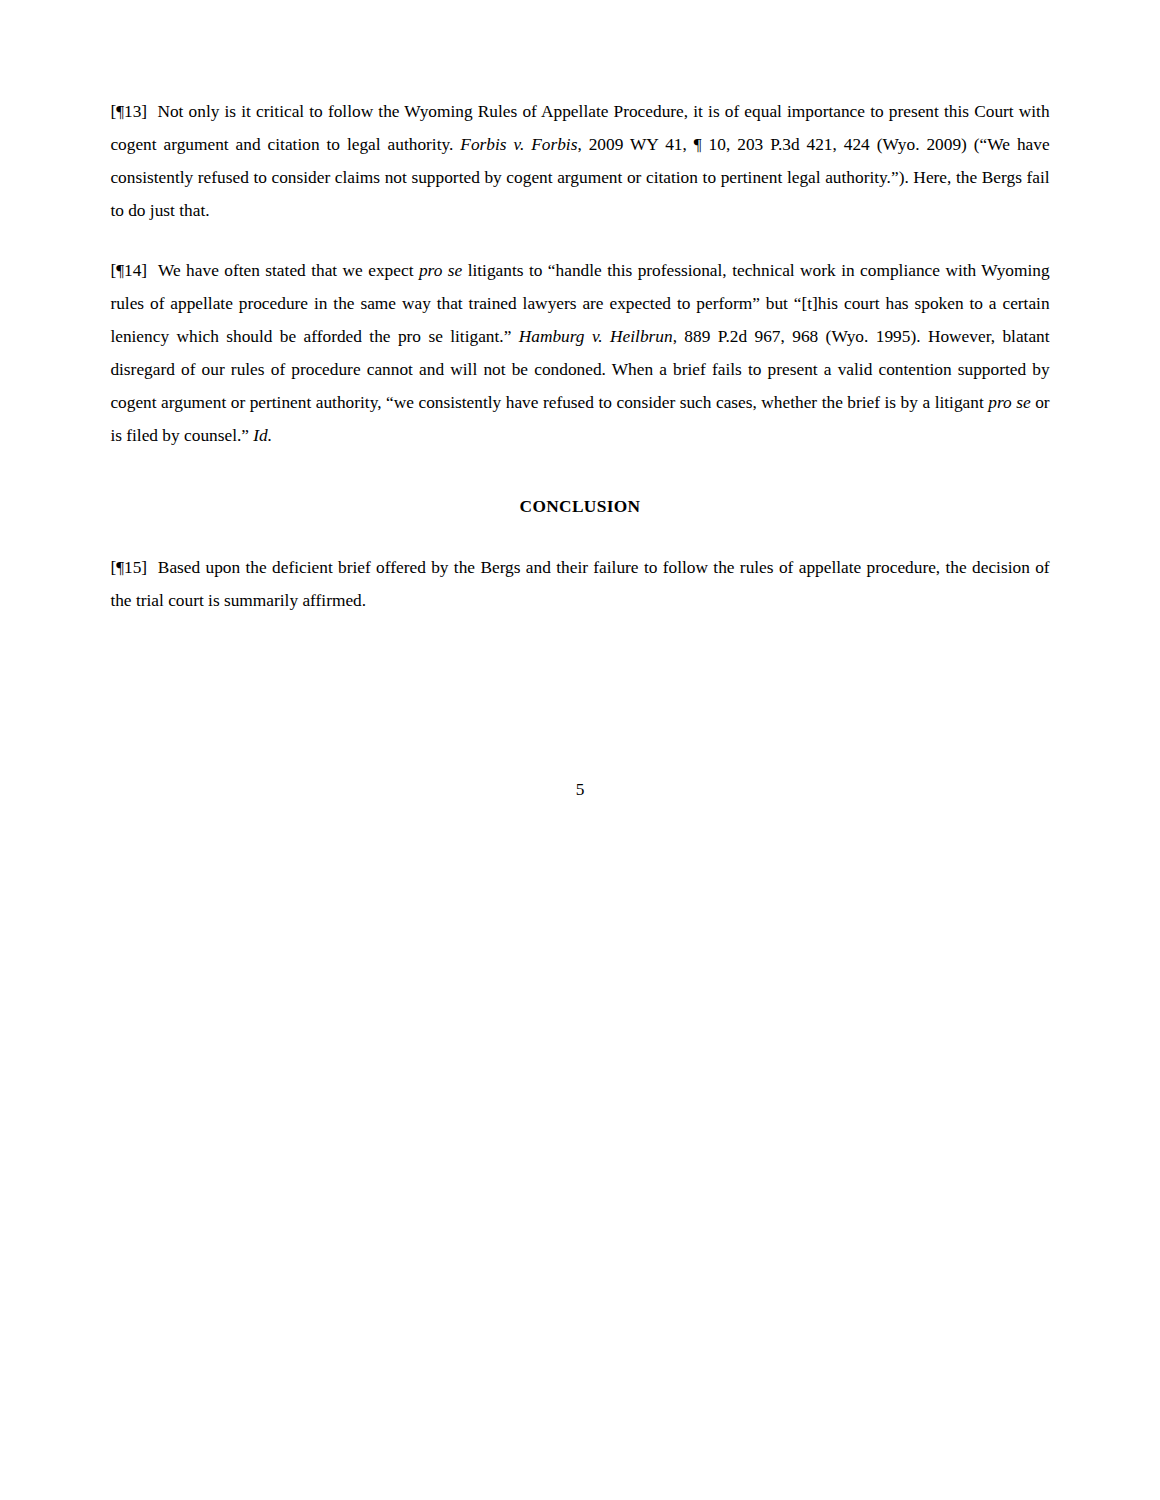[¶13] Not only is it critical to follow the Wyoming Rules of Appellate Procedure, it is of equal importance to present this Court with cogent argument and citation to legal authority. Forbis v. Forbis, 2009 WY 41, ¶ 10, 203 P.3d 421, 424 (Wyo. 2009) (“We have consistently refused to consider claims not supported by cogent argument or citation to pertinent legal authority.”). Here, the Bergs fail to do just that.
[¶14] We have often stated that we expect pro se litigants to “handle this professional, technical work in compliance with Wyoming rules of appellate procedure in the same way that trained lawyers are expected to perform” but “[t]his court has spoken to a certain leniency which should be afforded the pro se litigant.” Hamburg v. Heilbrun, 889 P.2d 967, 968 (Wyo. 1995). However, blatant disregard of our rules of procedure cannot and will not be condoned. When a brief fails to present a valid contention supported by cogent argument or pertinent authority, “we consistently have refused to consider such cases, whether the brief is by a litigant pro se or is filed by counsel.” Id.
CONCLUSION
[¶15] Based upon the deficient brief offered by the Bergs and their failure to follow the rules of appellate procedure, the decision of the trial court is summarily affirmed.
5